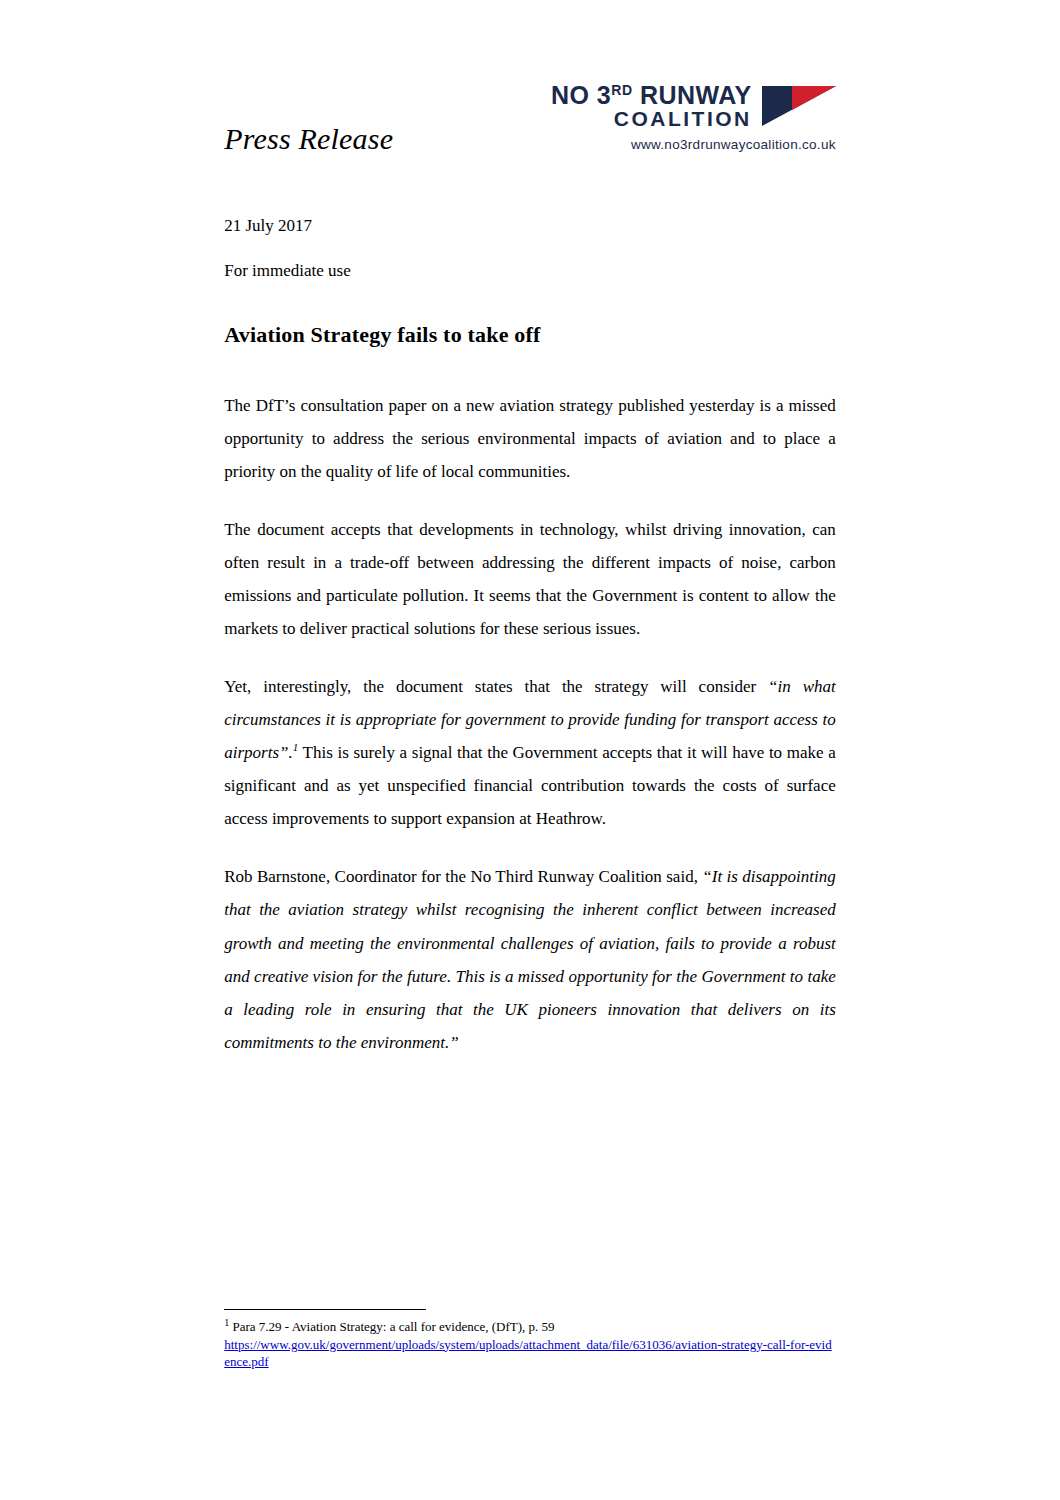Press Release
NO 3RD RUNWAY
COALITION
www.no3rdrunwaycoalition.co.uk
21 July 2017
For immediate use
Aviation Strategy fails to take off
The DfT’s consultation paper on a new aviation strategy published yesterday is a missed opportunity to address the serious environmental impacts of aviation and to place a priority on the quality of life of local communities.
The document accepts that developments in technology, whilst driving innovation, can often result in a trade-off between addressing the different impacts of noise, carbon emissions and particulate pollution. It seems that the Government is content to allow the markets to deliver practical solutions for these serious issues.
Yet, interestingly, the document states that the strategy will consider “in what circumstances it is appropriate for government to provide funding for transport access to airports”.1 This is surely a signal that the Government accepts that it will have to make a significant and as yet unspecified financial contribution towards the costs of surface access improvements to support expansion at Heathrow.
Rob Barnstone, Coordinator for the No Third Runway Coalition said, “It is disappointing that the aviation strategy whilst recognising the inherent conflict between increased growth and meeting the environmental challenges of aviation, fails to provide a robust and creative vision for the future. This is a missed opportunity for the Government to take a leading role in ensuring that the UK pioneers innovation that delivers on its commitments to the environment.”
1 Para 7.29 - Aviation Strategy: a call for evidence, (DfT), p. 59
https://www.gov.uk/government/uploads/system/uploads/attachment_data/file/631036/aviation-strategy-call-for-evidence.pdf